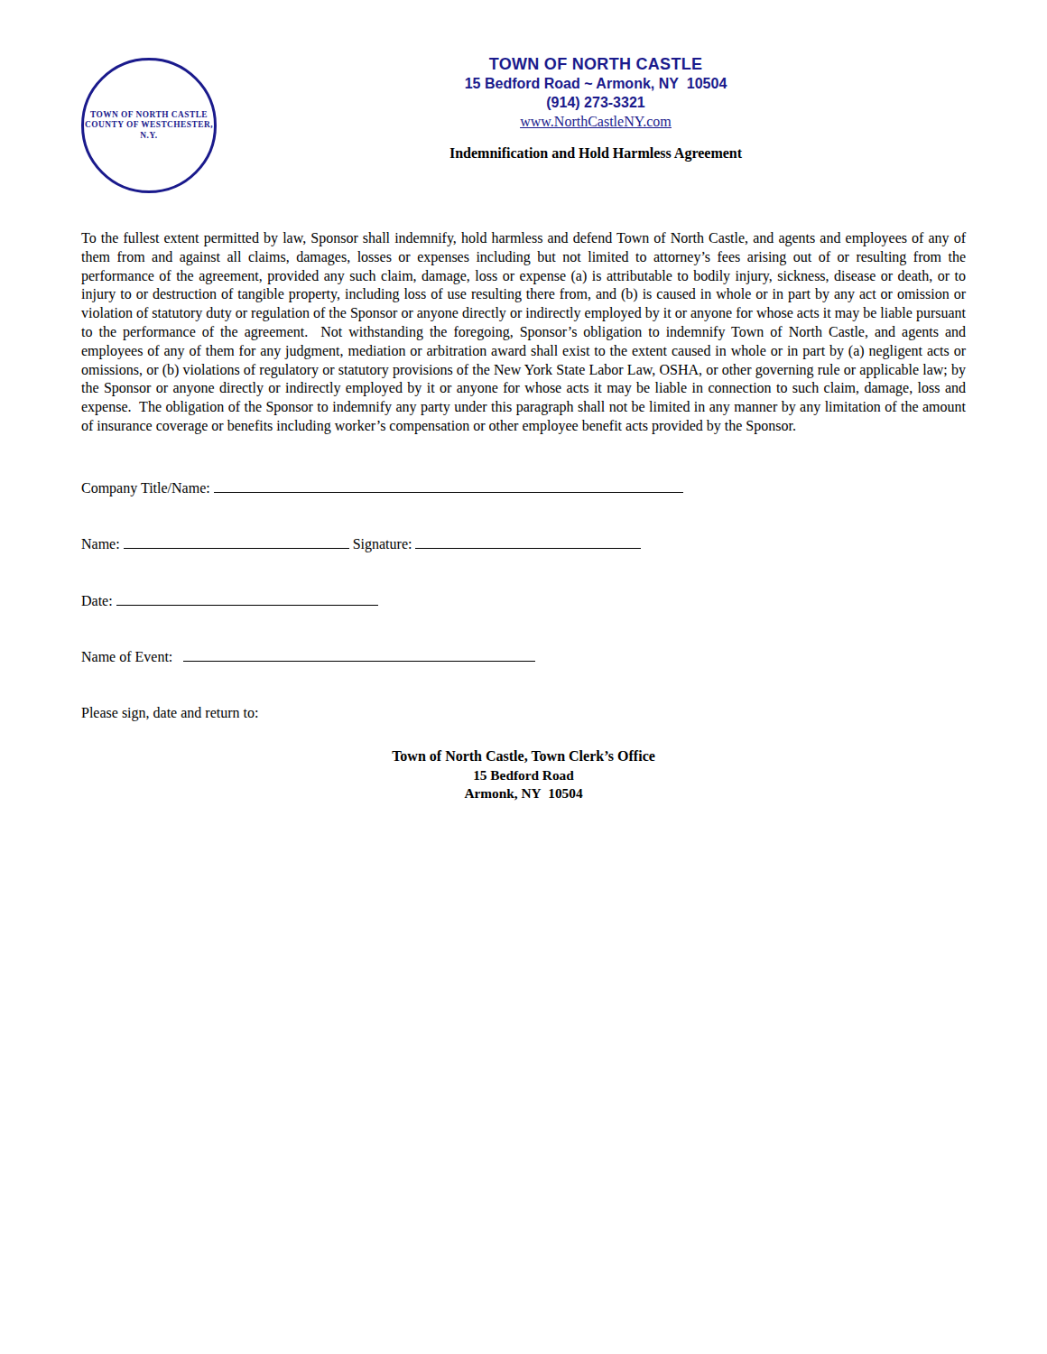TOWN OF NORTH CASTLE
COUNTY OF WESTCHESTER, N.Y.
TOWN OF NORTH CASTLE
15 Bedford Road ~ Armonk, NY 10504
(914) 273-3321
www.NorthCastleNY.com
Indemnification and Hold Harmless Agreement
To the fullest extent permitted by law, Sponsor shall indemnify, hold harmless and defend Town of North Castle, and agents and employees of any of them from and against all claims, damages, losses or expenses including but not limited to attorney’s fees arising out of or resulting from the performance of the agreement, provided any such claim, damage, loss or expense (a) is attributable to bodily injury, sickness, disease or death, or to injury to or destruction of tangible property, including loss of use resulting there from, and (b) is caused in whole or in part by any act or omission or violation of statutory duty or regulation of the Sponsor or anyone directly or indirectly employed by it or anyone for whose acts it may be liable pursuant to the performance of the agreement. Not withstanding the foregoing, Sponsor’s obligation to indemnify Town of North Castle, and agents and employees of any of them for any judgment, mediation or arbitration award shall exist to the extent caused in whole or in part by (a) negligent acts or omissions, or (b) violations of regulatory or statutory provisions of the New York State Labor Law, OSHA, or other governing rule or applicable law; by the Sponsor or anyone directly or indirectly employed by it or anyone for whose acts it may be liable in connection to such claim, damage, loss and expense. The obligation of the Sponsor to indemnify any party under this paragraph shall not be limited in any manner by any limitation of the amount of insurance coverage or benefits including worker’s compensation or other employee benefit acts provided by the Sponsor.
Company Title/Name:
Name: Signature:
Date:
Name of Event:
Please sign, date and return to:
Town of North Castle, Town Clerk’s Office
15 Bedford Road
Armonk, NY 10504